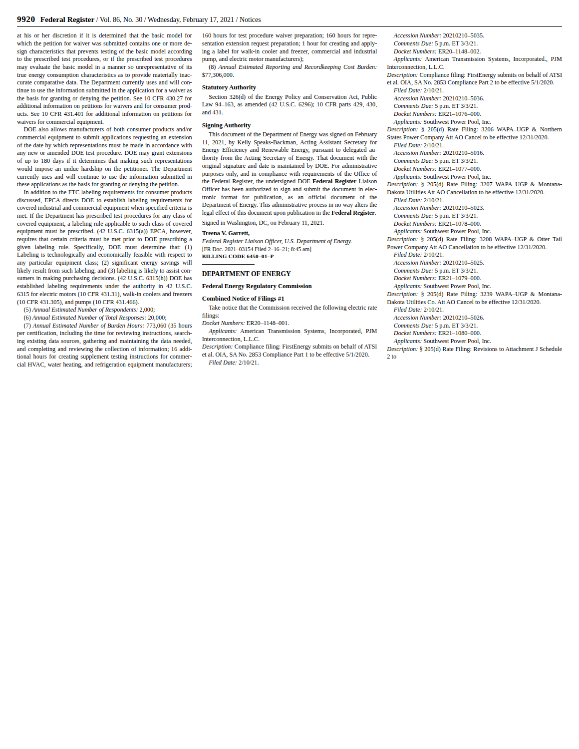9920 Federal Register / Vol. 86, No. 30 / Wednesday, February 17, 2021 / Notices
at his or her discretion if it is determined that the basic model for which the petition for waiver was submitted contains one or more design characteristics that prevents testing of the basic model according to the prescribed test procedures, or if the prescribed test procedures may evaluate the basic model in a manner so unrepresentative of its true energy consumption characteristics as to provide materially inaccurate comparative data. The Department currently uses and will continue to use the information submitted in the application for a waiver as the basis for granting or denying the petition. See 10 CFR 430.27 for additional information on petitions for waivers and for consumer products. See 10 CFR 431.401 for additional information on petitions for waivers for commercial equipment.
DOE also allows manufacturers of both consumer products and/or commercial equipment to submit applications requesting an extension of the date by which representations must be made in accordance with any new or amended DOE test procedure. DOE may grant extensions of up to 180 days if it determines that making such representations would impose an undue hardship on the petitioner. The Department currently uses and will continue to use the information submitted in these applications as the basis for granting or denying the petition.
In addition to the FTC labeling requirements for consumer products discussed, EPCA directs DOE to establish labeling requirements for covered industrial and commercial equipment when specified criteria is met. If the Department has prescribed test procedures for any class of covered equipment, a labeling rule applicable to such class of covered equipment must be prescribed. (42 U.S.C. 6315(a)) EPCA, however, requires that certain criteria must be met prior to DOE prescribing a given labeling rule. Specifically, DOE must determine that: (1) Labeling is technologically and economically feasible with respect to any particular equipment class; (2) significant energy savings will likely result from such labeling; and (3) labeling is likely to assist consumers in making purchasing decisions. (42 U.S.C. 6315(h)) DOE has established labeling requirements under the authority in 42 U.S.C. 6315 for electric motors (10 CFR 431.31), walk-in coolers and freezers (10 CFR 431.305), and pumps (10 CFR 431.466).
(5) Annual Estimated Number of Respondents: 2,000;
(6) Annual Estimated Number of Total Responses: 20,000;
(7) Annual Estimated Number of Burden Hours: 773,060 (35 hours per certification, including the time for reviewing instructions, searching existing data sources, gathering and maintaining the data needed, and completing and reviewing the collection of information; 16 additional hours for creating supplement testing instructions for commercial HVAC, water heating, and refrigeration equipment manufacturers; 160 hours for test procedure waiver preparation; 160 hours for representation extension request preparation; 1 hour for creating and applying a label for walk-in cooler and freezer, commercial and industrial pump, and electric motor manufacturers);
(8) Annual Estimated Reporting and Recordkeeping Cost Burden: $77,306,000.
Statutory Authority
Section 326(d) of the Energy Policy and Conservation Act, Public Law 94–163, as amended (42 U.S.C. 6296); 10 CFR parts 429, 430, and 431.
Signing Authority
This document of the Department of Energy was signed on February 11, 2021, by Kelly Speaks-Backman, Acting Assistant Secretary for Energy Efficiency and Renewable Energy, pursuant to delegated authority from the Acting Secretary of Energy. That document with the original signature and date is maintained by DOE. For administrative purposes only, and in compliance with requirements of the Office of the Federal Register, the undersigned DOE Federal Register Liaison Officer has been authorized to sign and submit the document in electronic format for publication, as an official document of the Department of Energy. This administrative process in no way alters the legal effect of this document upon publication in the Federal Register.
Signed in Washington, DC, on February 11, 2021.
Treena V. Garrett,
Federal Register Liaison Officer, U.S. Department of Energy.
[FR Doc. 2021–03154 Filed 2–16–21; 8:45 am]
BILLING CODE 6450–01–P
DEPARTMENT OF ENERGY
Federal Energy Regulatory Commission
Combined Notice of Filings #1
Take notice that the Commission received the following electric rate filings:
Docket Numbers: ER20–1148–001.
Applicants: American Transmission Systems, Incorporated, PJM Interconnection, L.L.C.
Description: Compliance filing: FirstEnergy submits on behalf of ATSI et al. OIA, SA No. 2853 Compliance Part 1 to be effective 5/1/2020.
Filed Date: 2/10/21.
Accession Number: 20210210–5035.
Comments Due: 5 p.m. ET 3/3/21.
Docket Numbers: ER20–1148–002.
Applicants: American Transmission Systems, Incorporated., PJM Interconnection, L.L.C.
Description: Compliance filing: FirstEnergy submits on behalf of ATSI et al. OIA, SA No. 2853 Compliance Part 2 to be effective 5/1/2020.
Filed Date: 2/10/21.
Accession Number: 20210210–5036.
Comments Due: 5 p.m. ET 3/3/21.
Docket Numbers: ER21–1076–000.
Applicants: Southwest Power Pool, Inc.
Description: § 205(d) Rate Filing: 3206 WAPA–UGP & Northern States Power Company Att AO Cancel to be effective 12/31/2020.
Filed Date: 2/10/21.
Accession Number: 20210210–5016.
Comments Due: 5 p.m. ET 3/3/21.
Docket Numbers: ER21–1077–000.
Applicants: Southwest Power Pool, Inc.
Description: § 205(d) Rate Filing: 3207 WAPA–UGP & Montana-Dakota Utilities Att AO Cancellation to be effective 12/31/2020.
Filed Date: 2/10/21.
Accession Number: 20210210–5023.
Comments Due: 5 p.m. ET 3/3/21.
Docket Numbers: ER21–1078–000.
Applicants: Southwest Power Pool, Inc.
Description: § 205(d) Rate Filing: 3208 WAPA–UGP & Otter Tail Power Company Att AO Cancellation to be effective 12/31/2020.
Filed Date: 2/10/21.
Accession Number: 20210210–5025.
Comments Due: 5 p.m. ET 3/3/21.
Docket Numbers: ER21–1079–000.
Applicants: Southwest Power Pool, Inc.
Description: § 205(d) Rate Filing: 3239 WAPA–UGP & Montana-Dakota Utilities Co. Att AO Cancel to be effective 12/31/2020.
Filed Date: 2/10/21.
Accession Number: 20210210–5026.
Comments Due: 5 p.m. ET 3/3/21.
Docket Numbers: ER21–1080–000.
Applicants: Southwest Power Pool, Inc.
Description: § 205(d) Rate Filing: Revisions to Attachment J Schedule 2 to